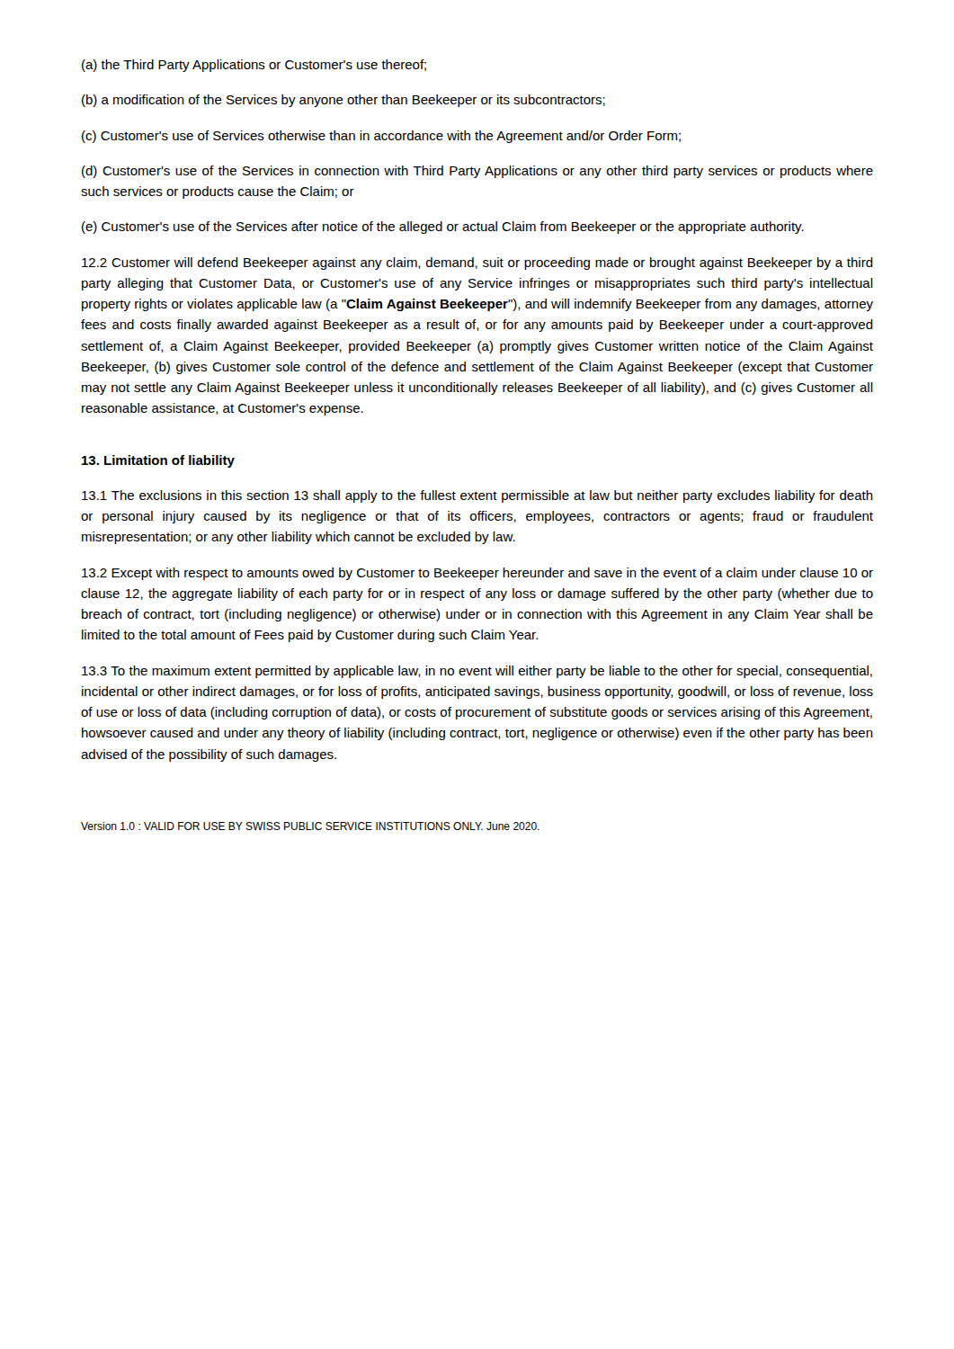(a) the Third Party Applications or Customer's use thereof;
(b) a modification of the Services by anyone other than Beekeeper or its subcontractors;
(c) Customer's use of Services otherwise than in accordance with the Agreement and/or Order Form;
(d) Customer's use of the Services in connection with Third Party Applications or any other third party services or products where such services or products cause the Claim; or
(e) Customer's use of the Services after notice of the alleged or actual Claim from Beekeeper or the appropriate authority.
12.2 Customer will defend Beekeeper against any claim, demand, suit or proceeding made or brought against Beekeeper by a third party alleging that Customer Data, or Customer's use of any Service infringes or misappropriates such third party's intellectual property rights or violates applicable law (a "Claim Against Beekeeper"), and will indemnify Beekeeper from any damages, attorney fees and costs finally awarded against Beekeeper as a result of, or for any amounts paid by Beekeeper under a court-approved settlement of, a Claim Against Beekeeper, provided Beekeeper (a) promptly gives Customer written notice of the Claim Against Beekeeper, (b) gives Customer sole control of the defence and settlement of the Claim Against Beekeeper (except that Customer may not settle any Claim Against Beekeeper unless it unconditionally releases Beekeeper of all liability), and (c) gives Customer all reasonable assistance, at Customer's expense.
13. Limitation of liability
13.1 The exclusions in this section 13 shall apply to the fullest extent permissible at law but neither party excludes liability for death or personal injury caused by its negligence or that of its officers, employees, contractors or agents; fraud or fraudulent misrepresentation; or any other liability which cannot be excluded by law.
13.2 Except with respect to amounts owed by Customer to Beekeeper hereunder and save in the event of a claim under clause 10 or clause 12, the aggregate liability of each party for or in respect of any loss or damage suffered by the other party (whether due to breach of contract, tort (including negligence) or otherwise) under or in connection with this Agreement in any Claim Year shall be limited to the total amount of Fees paid by Customer during such Claim Year.
13.3 To the maximum extent permitted by applicable law, in no event will either party be liable to the other for special, consequential, incidental or other indirect damages, or for loss of profits, anticipated savings, business opportunity, goodwill, or loss of revenue, loss of use or loss of data (including corruption of data), or costs of procurement of substitute goods or services arising of this Agreement, howsoever caused and under any theory of liability (including contract, tort, negligence or otherwise) even if the other party has been advised of the possibility of such damages.
Version 1.0 : VALID FOR USE BY SWISS PUBLIC SERVICE INSTITUTIONS ONLY. June 2020.